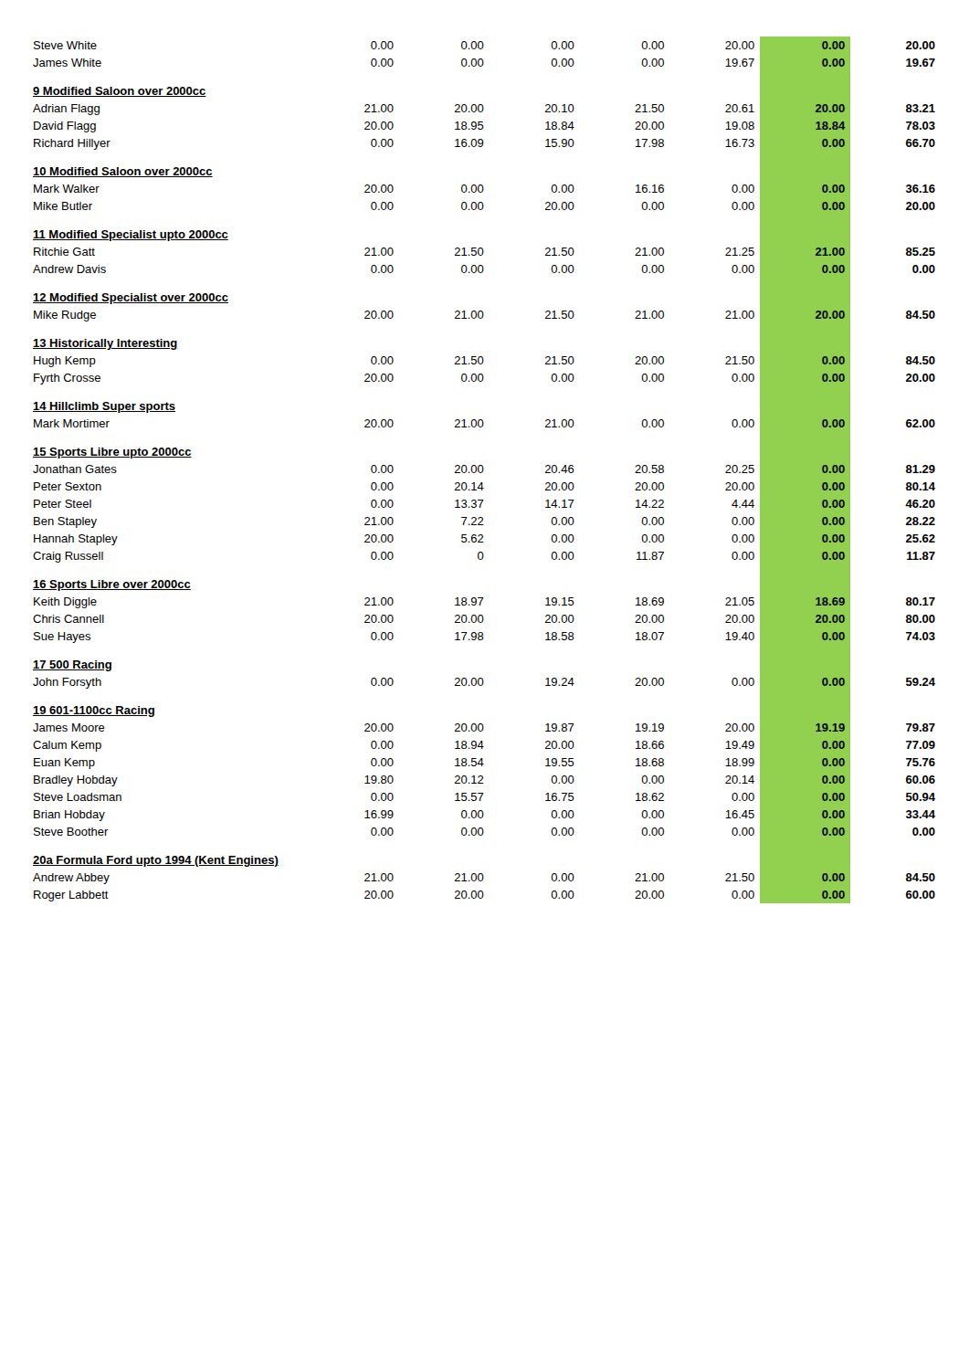| Steve White | 0.00 | 0.00 | 0.00 | 0.00 | 20.00 | 0.00 | 20.00 |
| James White | 0.00 | 0.00 | 0.00 | 0.00 | 19.67 | 0.00 | 19.67 |
| 9 Modified Saloon over 2000cc | | | | | | | |
| Adrian Flagg | 21.00 | 20.00 | 20.10 | 21.50 | 20.61 | 20.00 | 83.21 |
| David Flagg | 20.00 | 18.95 | 18.84 | 20.00 | 19.08 | 18.84 | 78.03 |
| Richard Hillyer | 0.00 | 16.09 | 15.90 | 17.98 | 16.73 | 0.00 | 66.70 |
| 10 Modified Saloon over 2000cc | | | | | | | |
| Mark Walker | 20.00 | 0.00 | 0.00 | 16.16 | 0.00 | 0.00 | 36.16 |
| Mike Butler | 0.00 | 0.00 | 20.00 | 0.00 | 0.00 | 0.00 | 20.00 |
| 11 Modified Specialist upto 2000cc | | | | | | | |
| Ritchie Gatt | 21.00 | 21.50 | 21.50 | 21.00 | 21.25 | 21.00 | 85.25 |
| Andrew Davis | 0.00 | 0.00 | 0.00 | 0.00 | 0.00 | 0.00 | 0.00 |
| 12 Modified Specialist over 2000cc | | | | | | | |
| Mike Rudge | 20.00 | 21.00 | 21.50 | 21.00 | 21.00 | 20.00 | 84.50 |
| 13 Historically Interesting | | | | | | | |
| Hugh Kemp | 0.00 | 21.50 | 21.50 | 20.00 | 21.50 | 0.00 | 84.50 |
| Fyrth Crosse | 20.00 | 0.00 | 0.00 | 0.00 | 0.00 | 0.00 | 20.00 |
| 14 Hillclimb Super sports | | | | | | | |
| Mark Mortimer | 20.00 | 21.00 | 21.00 | 0.00 | 0.00 | 0.00 | 62.00 |
| 15 Sports Libre upto 2000cc | | | | | | | |
| Jonathan Gates | 0.00 | 20.00 | 20.46 | 20.58 | 20.25 | 0.00 | 81.29 |
| Peter Sexton | 0.00 | 20.14 | 20.00 | 20.00 | 20.00 | 0.00 | 80.14 |
| Peter Steel | 0.00 | 13.37 | 14.17 | 14.22 | 4.44 | 0.00 | 46.20 |
| Ben Stapley | 21.00 | 7.22 | 0.00 | 0.00 | 0.00 | 0.00 | 28.22 |
| Hannah Stapley | 20.00 | 5.62 | 0.00 | 0.00 | 0.00 | 0.00 | 25.62 |
| Craig Russell | 0.00 | 0 | 0.00 | 11.87 | 0.00 | 0.00 | 11.87 |
| 16 Sports Libre over 2000cc | | | | | | | |
| Keith Diggle | 21.00 | 18.97 | 19.15 | 18.69 | 21.05 | 18.69 | 80.17 |
| Chris Cannell | 20.00 | 20.00 | 20.00 | 20.00 | 20.00 | 20.00 | 80.00 |
| Sue Hayes | 0.00 | 17.98 | 18.58 | 18.07 | 19.40 | 0.00 | 74.03 |
| 17 500 Racing | | | | | | | |
| John Forsyth | 0.00 | 20.00 | 19.24 | 20.00 | 0.00 | 0.00 | 59.24 |
| 19 601-1100cc Racing | | | | | | | |
| James Moore | 20.00 | 20.00 | 19.87 | 19.19 | 20.00 | 19.19 | 79.87 |
| Calum Kemp | 0.00 | 18.94 | 20.00 | 18.66 | 19.49 | 0.00 | 77.09 |
| Euan Kemp | 0.00 | 18.54 | 19.55 | 18.68 | 18.99 | 0.00 | 75.76 |
| Bradley Hobday | 19.80 | 20.12 | 0.00 | 0.00 | 20.14 | 0.00 | 60.06 |
| Steve Loadsman | 0.00 | 15.57 | 16.75 | 18.62 | 0.00 | 0.00 | 50.94 |
| Brian Hobday | 16.99 | 0.00 | 0.00 | 0.00 | 16.45 | 0.00 | 33.44 |
| Steve Boother | 0.00 | 0.00 | 0.00 | 0.00 | 0.00 | 0.00 | 0.00 |
| 20a Formula Ford upto 1994 (Kent Engines) | | | | | | | |
| Andrew Abbey | 21.00 | 21.00 | 0.00 | 21.00 | 21.50 | 0.00 | 84.50 |
| Roger Labbett | 20.00 | 20.00 | 0.00 | 20.00 | 0.00 | 0.00 | 60.00 |